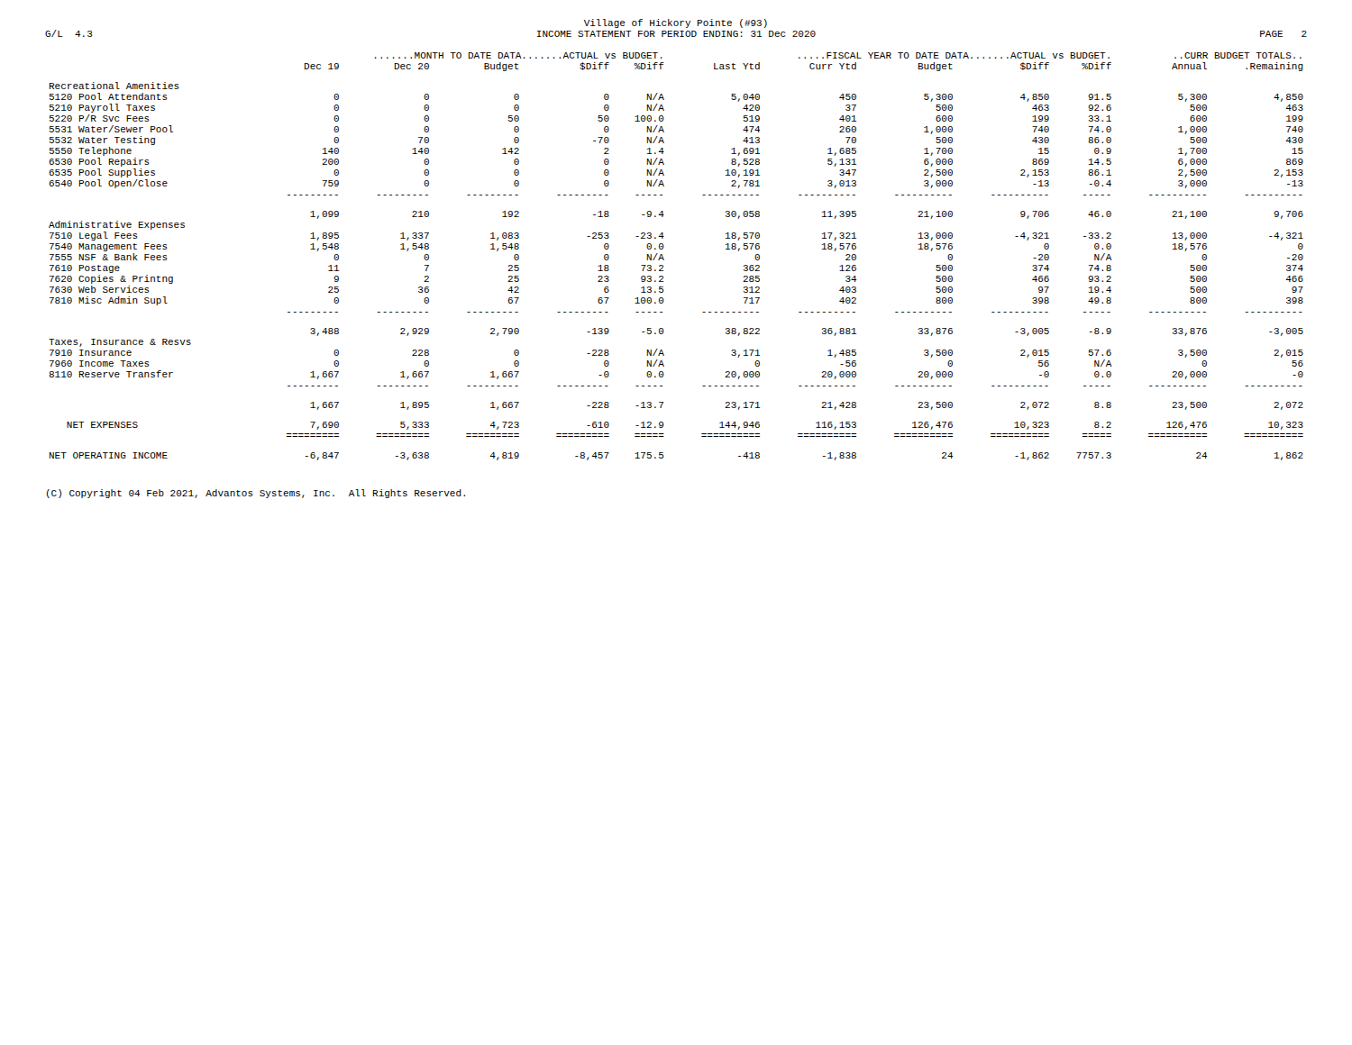Village of Hickory Pointe (#93)
G/L 4.3
INCOME STATEMENT FOR PERIOD ENDING: 31 Dec 2020
PAGE 2
| | .......MONTH TO DATE DATA.......ACTUAL vs BUDGET. | .....FISCAL YEAR TO DATE DATA.......ACTUAL vs BUDGET. | ..CURR BUDGET TOTALS.. |
| --- | --- | --- | --- |
| | Dec 19 | Dec 20 | Budget | $Diff | %Diff | Last Ytd | Curr Ytd | Budget | $Diff | %Diff | Annual | .Remaining |
| Recreational Amenities | |
| 5120 Pool Attendants | 0 | 0 | 0 | 0 | N/A | 5,040 | 450 | 5,300 | 4,850 | 91.5 | 5,300 | 4,850 |
| 5210 Payroll Taxes | 0 | 0 | 0 | 0 | N/A | 420 | 37 | 500 | 463 | 92.6 | 500 | 463 |
| 5220 P/R Svc Fees | 0 | 0 | 50 | 50 | 100.0 | 519 | 401 | 600 | 199 | 33.1 | 600 | 199 |
| 5531 Water/Sewer Pool | 0 | 0 | 0 | 0 | N/A | 474 | 260 | 1,000 | 740 | 74.0 | 1,000 | 740 |
| 5532 Water Testing | 0 | 70 | 0 | -70 | N/A | 413 | 70 | 500 | 430 | 86.0 | 500 | 430 |
| 5550 Telephone | 140 | 140 | 142 | 2 | 1.4 | 1,691 | 1,685 | 1,700 | 15 | 0.9 | 1,700 | 15 |
| 6530 Pool Repairs | 200 | 0 | 0 | 0 | N/A | 8,528 | 5,131 | 6,000 | 869 | 14.5 | 6,000 | 869 |
| 6535 Pool Supplies | 0 | 0 | 0 | 0 | N/A | 10,191 | 347 | 2,500 | 2,153 | 86.1 | 2,500 | 2,153 |
| 6540 Pool Open/Close | 759 | 0 | 0 | 0 | N/A | 2,781 | 3,013 | 3,000 | -13 | -0.4 | 3,000 | -13 |
| | --------- | --------- | --------- | --------- | ----- | ---------- | ---------- | ---------- | ---------- | ----- | ---------- | ---------- |
| | 1,099 | 210 | 192 | -18 | -9.4 | 30,058 | 11,395 | 21,100 | 9,706 | 46.0 | 21,100 | 9,706 |
| Administrative Expenses | |
| 7510 Legal Fees | 1,895 | 1,337 | 1,083 | -253 | -23.4 | 18,570 | 17,321 | 13,000 | -4,321 | -33.2 | 13,000 | -4,321 |
| 7540 Management Fees | 1,548 | 1,548 | 1,548 | 0 | 0.0 | 18,576 | 18,576 | 18,576 | 0 | 0.0 | 18,576 | 0 |
| 7555 NSF & Bank Fees | 0 | 0 | 0 | 0 | N/A | 0 | 20 | 0 | -20 | N/A | 0 | -20 |
| 7610 Postage | 11 | 7 | 25 | 18 | 73.2 | 362 | 126 | 500 | 374 | 74.8 | 500 | 374 |
| 7620 Copies & Printng | 9 | 2 | 25 | 23 | 93.2 | 285 | 34 | 500 | 466 | 93.2 | 500 | 466 |
| 7630 Web Services | 25 | 36 | 42 | 6 | 13.5 | 312 | 403 | 500 | 97 | 19.4 | 500 | 97 |
| 7810 Misc Admin Supl | 0 | 0 | 67 | 67 | 100.0 | 717 | 402 | 800 | 398 | 49.8 | 800 | 398 |
| | --------- | --------- | --------- | --------- | ----- | ---------- | ---------- | ---------- | ---------- | ----- | ---------- | ---------- |
| | 3,488 | 2,929 | 2,790 | -139 | -5.0 | 38,822 | 36,881 | 33,876 | -3,005 | -8.9 | 33,876 | -3,005 |
| Taxes, Insurance & Resvs | |
| 7910 Insurance | 0 | 228 | 0 | -228 | N/A | 3,171 | 1,485 | 3,500 | 2,015 | 57.6 | 3,500 | 2,015 |
| 7960 Income Taxes | 0 | 0 | 0 | 0 | N/A | 0 | -56 | 0 | 56 | N/A | 0 | 56 |
| 8110 Reserve Transfer | 1,667 | 1,667 | 1,667 | -0 | 0.0 | 20,000 | 20,000 | 20,000 | -0 | 0.0 | 20,000 | -0 |
| | --------- | --------- | --------- | --------- | ----- | ---------- | ---------- | ---------- | ---------- | ----- | ---------- | ---------- |
| | 1,667 | 1,895 | 1,667 | -228 | -13.7 | 23,171 | 21,428 | 23,500 | 2,072 | 8.8 | 23,500 | 2,072 |
| NET EXPENSES | 7,690 | 5,333 | 4,723 | -610 | -12.9 | 144,946 | 116,153 | 126,476 | 10,323 | 8.2 | 126,476 | 10,323 |
| | ========= | ========= | ========= | ========= | ===== | ========== | ========== | ========== | ========== | ===== | ========== | ========== |
| NET OPERATING INCOME | -6,847 | -3,638 | 4,819 | -8,457 | 175.5 | -418 | -1,838 | 24 | -1,862 | 7757.3 | 24 | 1,862 |
(C) Copyright 04 Feb 2021, Advantos Systems, Inc. All Rights Reserved.